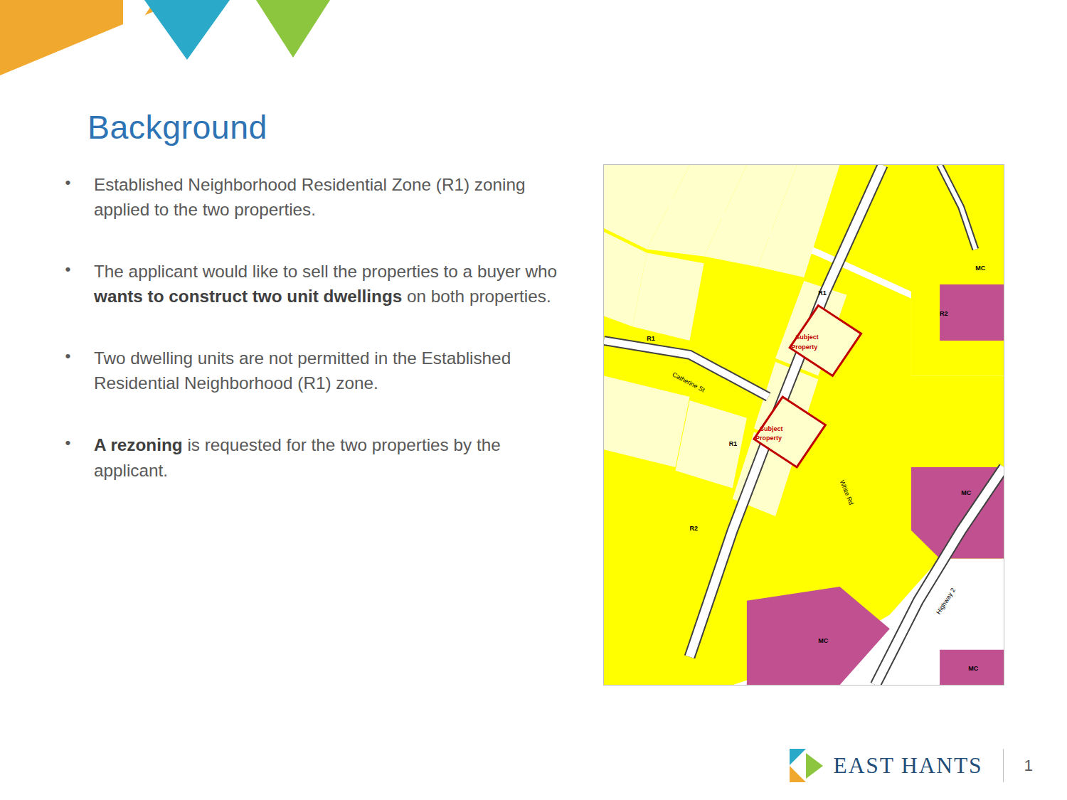Background
Established Neighborhood Residential Zone (R1) zoning applied to the two properties.
The applicant would like to sell the properties to a buyer who wants to construct two unit dwellings on both properties.
Two dwelling units are not permitted in the Established Residential Neighborhood (R1) zone.
A rezoning is requested for the two properties by the applicant.
MC R2 R1 R1 R1 R2 MC MC MC Subject Property Subject Property Catherine St White Rd Highway 2
EAST HANTS
1